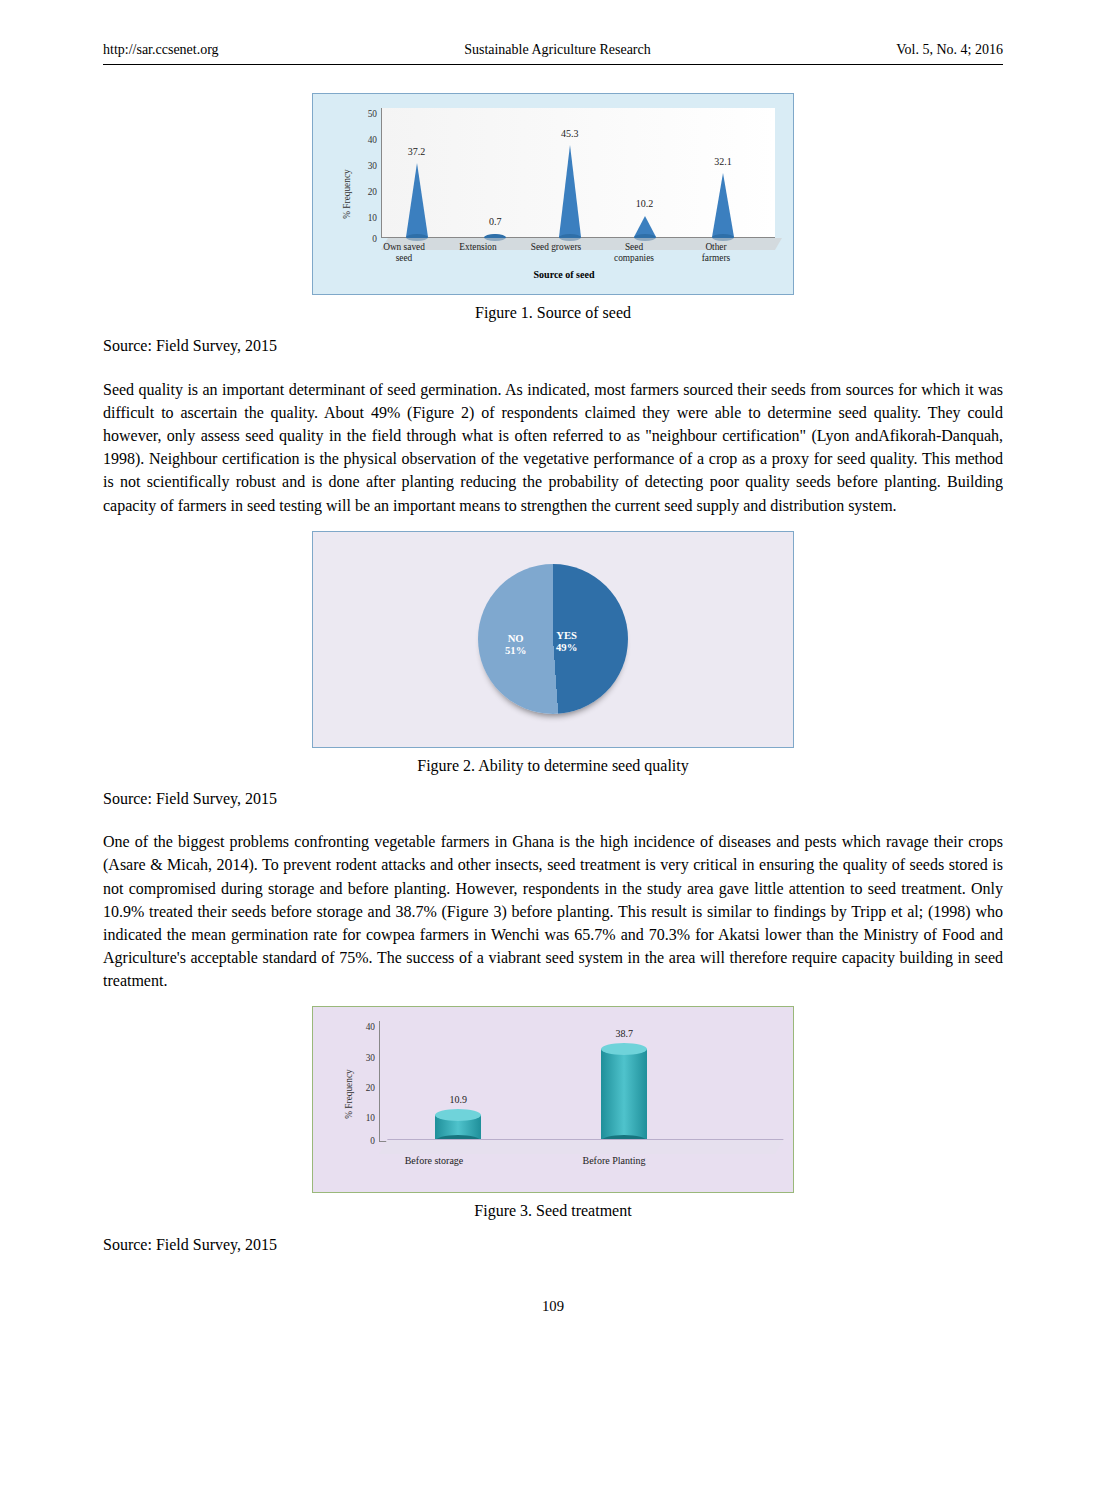http://sar.ccsenet.org
Sustainable Agriculture Research
Vol. 5, No. 4; 2016
% Frequency
50 40 30 20 10 0
37.2
0.7
45.3
10.2
32.1
Own saved
seed
Extension
Seed growers
Seed
companies
Other
farmers
Source of seed
Figure 1. Source of seed
Source: Field Survey, 2015
Seed quality is an important determinant of seed germination. As indicated, most farmers sourced their seeds from sources for which it was difficult to ascertain the quality. About 49% (Figure 2) of respondents claimed they were able to determine seed quality. They could however, only assess seed quality in the field through what is often referred to as "neighbour certification" (Lyon andAfikorah-Danquah, 1998). Neighbour certification is the physical observation of the vegetative performance of a crop as a proxy for seed quality. This method is not scientifically robust and is done after planting reducing the probability of detecting poor quality seeds before planting. Building capacity of farmers in seed testing will be an important means to strengthen the current seed supply and distribution system.
YES
49%
NO
51%
Figure 2. Ability to determine seed quality
Source: Field Survey, 2015
One of the biggest problems confronting vegetable farmers in Ghana is the high incidence of diseases and pests which ravage their crops (Asare & Micah, 2014). To prevent rodent attacks and other insects, seed treatment is very critical in ensuring the quality of seeds stored is not compromised during storage and before planting. However, respondents in the study area gave little attention to seed treatment. Only 10.9% treated their seeds before storage and 38.7% (Figure 3) before planting. This result is similar to findings by Tripp et al; (1998) who indicated the mean germination rate for cowpea farmers in Wenchi was 65.7% and 70.3% for Akatsi lower than the Ministry of Food and Agriculture's acceptable standard of 75%. The success of a viabrant seed system in the area will therefore require capacity building in seed treatment.
% Frequency
40 30 20 10 0
10.9
38.7
Before storage
Before Planting
Figure 3. Seed treatment
Source: Field Survey, 2015
109